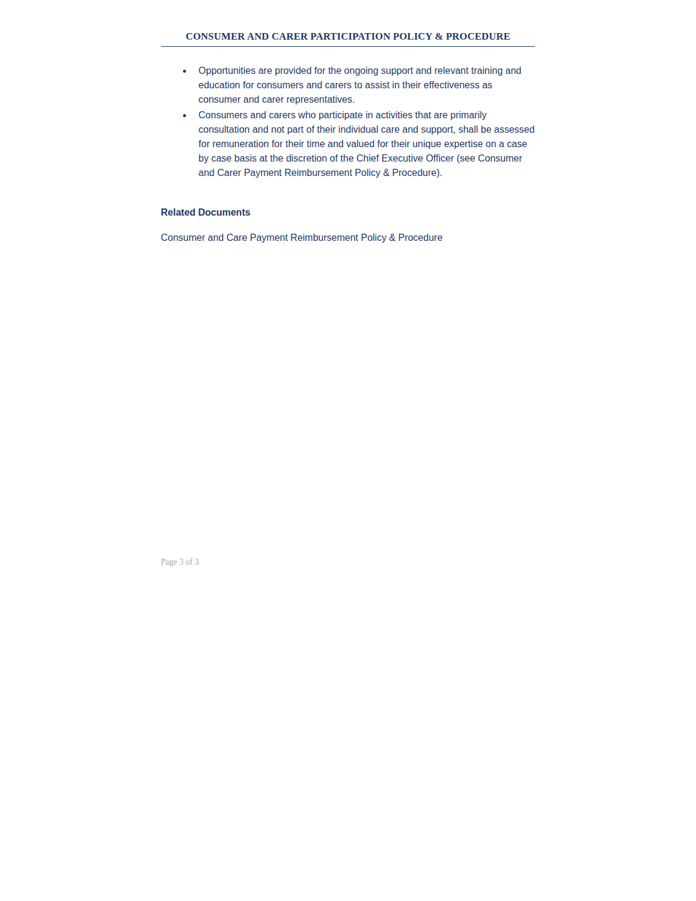CONSUMER AND CARER PARTICIPATION POLICY & PROCEDURE
Opportunities are provided for the ongoing support and relevant training and education for consumers and carers to assist in their effectiveness as consumer and carer representatives.
Consumers and carers who participate in activities that are primarily consultation and not part of their individual care and support, shall be assessed for remuneration for their time and valued for their unique expertise on a case by case basis at the discretion of the Chief Executive Officer (see Consumer and Carer Payment Reimbursement Policy & Procedure).
Related Documents
Consumer and Care Payment Reimbursement Policy & Procedure
Page 3 of 3